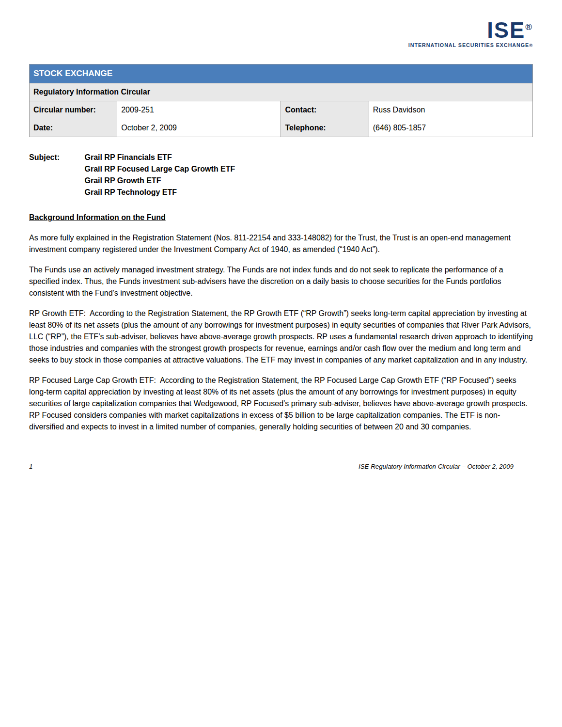ISE®
INTERNATIONAL SECURITIES EXCHANGE®
| STOCK EXCHANGE |
| Regulatory Information Circular |
| Circular number: | 2009-251 | Contact : | Russ Davidson |
| Date: | October 2, 2009 | Telephone : | (646) 805-1857 |
Subject: Grail RP Financials ETF
Grail RP Focused Large Cap Growth ETF
Grail RP Growth ETF
Grail RP Technology ETF
Background Information on the Fund
As more fully explained in the Registration Statement (Nos. 811-22154 and 333-148082) for the Trust, the Trust is an open-end management investment company registered under the Investment Company Act of 1940, as amended (“1940 Act”).
The Funds use an actively managed investment strategy. The Funds are not index funds and do not seek to replicate the performance of a specified index. Thus, the Funds investment sub-advisers have the discretion on a daily basis to choose securities for the Funds portfolios consistent with the Fund’s investment objective.
RP Growth ETF: According to the Registration Statement, the RP Growth ETF (“RP Growth”) seeks long-term capital appreciation by investing at least 80% of its net assets (plus the amount of any borrowings for investment purposes) in equity securities of companies that River Park Advisors, LLC (“RP”), the ETF’s sub-adviser, believes have above-average growth prospects. RP uses a fundamental research driven approach to identifying those industries and companies with the strongest growth prospects for revenue, earnings and/or cash flow over the medium and long term and seeks to buy stock in those companies at attractive valuations. The ETF may invest in companies of any market capitalization and in any industry.
RP Focused Large Cap Growth ETF: According to the Registration Statement, the RP Focused Large Cap Growth ETF (“RP Focused”) seeks long-term capital appreciation by investing at least 80% of its net assets (plus the amount of any borrowings for investment purposes) in equity securities of large capitalization companies that Wedgewood, RP Focused’s primary sub-adviser, believes have above-average growth prospects. RP Focused considers companies with market capitalizations in excess of $5 billion to be large capitalization companies. The ETF is non-diversified and expects to invest in a limited number of companies, generally holding securities of between 20 and 30 companies.
1 ISE Regulatory Information Circular – October 2, 2009